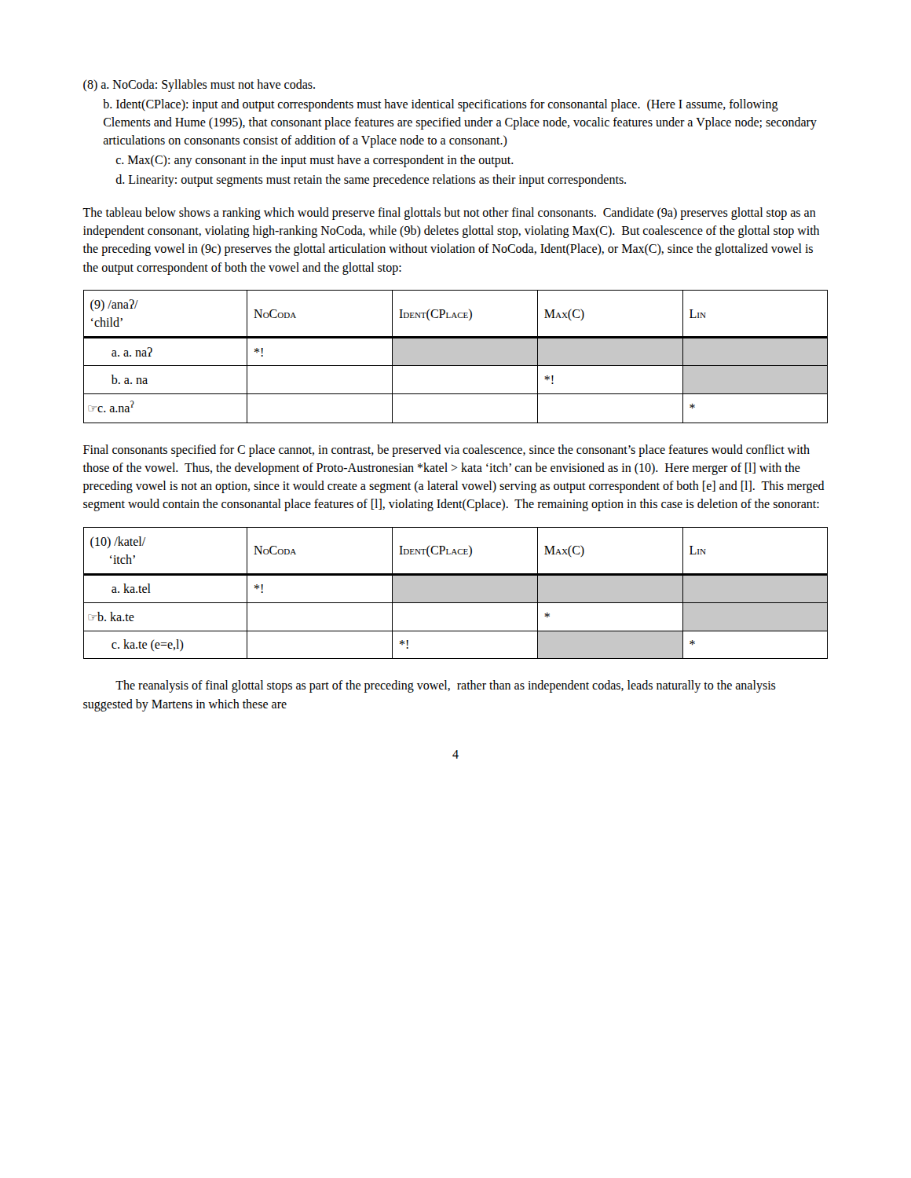(8) a. NoCoda: Syllables must not have codas.
b. Ident(CPlace): input and output correspondents must have identical specifications for consonantal place. (Here I assume, following Clements and Hume (1995), that consonant place features are specified under a Cplace node, vocalic features under a Vplace node; secondary articulations on consonants consist of addition of a Vplace node to a consonant.)
c. Max(C): any consonant in the input must have a correspondent in the output.
d. Linearity: output segments must retain the same precedence relations as their input correspondents.
The tableau below shows a ranking which would preserve final glottals but not other final consonants. Candidate (9a) preserves glottal stop as an independent consonant, violating high-ranking NoCoda, while (9b) deletes glottal stop, violating Max(C). But coalescence of the glottal stop with the preceding vowel in (9c) preserves the glottal articulation without violation of NoCoda, Ident(Place), or Max(C), since the glottalized vowel is the output correspondent of both the vowel and the glottal stop:
| (9) /ana ʔ / ‘child’ | NoCoda | Ident(CPlace) | Max(C) | Lin |
| --- | --- | --- | --- | --- |
| a. a. na ʔ | *! | | | |
| b. a. na | | | *! | |
| ☞ c. a.na ʔ | | | | * |
Final consonants specified for C place cannot, in contrast, be preserved via coalescence, since the consonant’s place features would conflict with those of the vowel. Thus, the development of Proto-Austronesian *katel > kata ‘itch’ can be envisioned as in (10). Here merger of [l] with the preceding vowel is not an option, since it would create a segment (a lateral vowel) serving as output correspondent of both [e] and [l]. This merged segment would contain the consonantal place features of [l], violating Ident(Cplace). The remaining option in this case is deletion of the sonorant:
| (10) /katel/ ‘itch’ | NoCoda | Ident(CPlace) | Max(C) | Lin |
| --- | --- | --- | --- | --- |
| a. ka.tel | *! | | | |
| ☞ b. ka.te | | | * | |
| c. ka.te (e=e,l) | | *! | | * |
The reanalysis of final glottal stops as part of the preceding vowel, rather than as independent codas, leads naturally to the analysis suggested by Martens in which these are
4